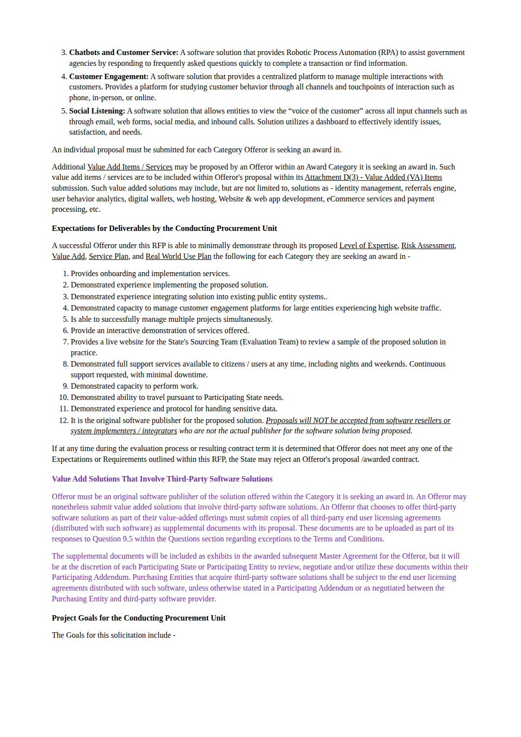Chatbots and Customer Service: A software solution that provides Robotic Process Automation (RPA) to assist government agencies by responding to frequently asked questions quickly to complete a transaction or find information.
Customer Engagement: A software solution that provides a centralized platform to manage multiple interactions with customers. Provides a platform for studying customer behavior through all channels and touchpoints of interaction such as phone, in-person, or online.
Social Listening: A software solution that allows entities to view the “voice of the customer” across all input channels such as through email, web forms, social media, and inbound calls. Solution utilizes a dashboard to effectively identify issues, satisfaction, and needs.
An individual proposal must be submitted for each Category Offeror is seeking an award in.
Additional Value Add Items / Services may be proposed by an Offeror within an Award Category it is seeking an award in. Such value add items / services are to be included within Offeror's proposal within its Attachment D(3) - Value Added (VA) Items submission. Such value added solutions may include, but are not limited to, solutions as - identity management, referrals engine, user behavior analytics, digital wallets, web hosting, Website & web app development, eCommerce services and payment processing, etc.
Expectations for Deliverables by the Conducting Procurement Unit
A successful Offeror under this RFP is able to minimally demonstrate through its proposed Level of Expertise, Risk Assessment, Value Add, Service Plan, and Real World Use Plan the following for each Category they are seeking an award in -
Provides onboarding and implementation services.
Demonstrated experience implementing the proposed solution.
Demonstrated experience integrating solution into existing public entity systems..
Demonstrated capacity to manage customer engagement platforms for large entities experiencing high website traffic.
Is able to successfully manage multiple projects simultaneously.
Provide an interactive demonstration of services offered.
Provides a live website for the State's Sourcing Team (Evaluation Team) to review a sample of the proposed solution in practice.
Demonstrated full support services available to citizens / users at any time, including nights and weekends. Continuous support requested, with minimal downtime.
Demonstrated capacity to perform work.
Demonstrated ability to travel pursuant to Participating State needs.
Demonstrated experience and protocol for handing sensitive data.
It is the original software publisher for the proposed solution. Proposals will NOT be accepted from software resellers or system implementers / integrators who are not the actual publisher for the software solution being proposed.
If at any time during the evaluation process or resulting contract term it is determined that Offeror does not meet any one of the Expectations or Requirements outlined within this RFP, the State may reject an Offeror's proposal /awarded contract.
Value Add Solutions That Involve Third-Party Software Solutions
Offeror must be an original software publisher of the solution offered within the Category it is seeking an award in. An Offeror may nonetheless submit value added solutions that involve third-party software solutions. An Offeror that chooses to offer third-party software solutions as part of their value-added offerings must submit copies of all third-party end user licensing agreements (distributed with such software) as supplemental documents with its proposal. These documents are to be uploaded as part of its responses to Question 9.5 within the Questions section regarding exceptions to the Terms and Conditions.
The supplemental documents will be included as exhibits in the awarded subsequent Master Agreement for the Offeror, but it will be at the discretion of each Participating State or Participating Entity to review, negotiate and/or utilize these documents within their Participating Addendum. Purchasing Entities that acquire third-party software solutions shall be subject to the end user licensing agreements distributed with such software, unless otherwise stated in a Participating Addendum or as negotiated between the Purchasing Entity and third-party software provider.
Project Goals for the Conducting Procurement Unit
The Goals for this solicitation include -